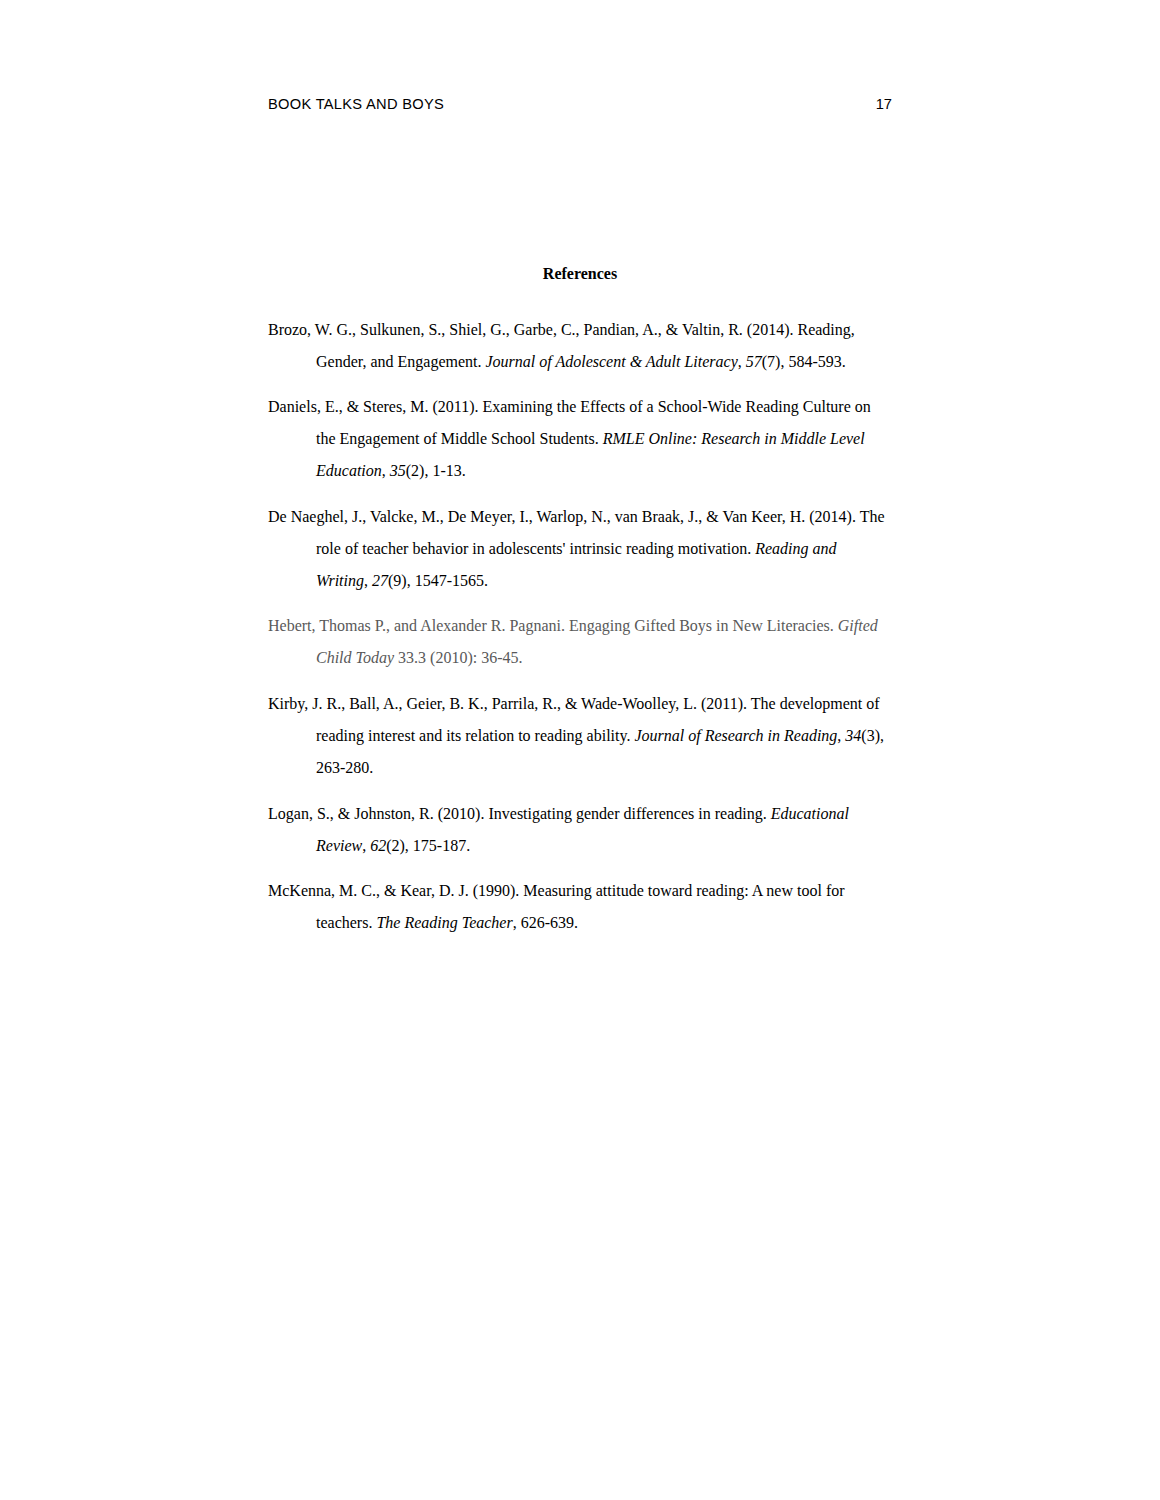BOOK TALKS AND BOYS 17
References
Brozo, W. G., Sulkunen, S., Shiel, G., Garbe, C., Pandian, A., & Valtin, R. (2014). Reading, Gender, and Engagement. Journal of Adolescent & Adult Literacy, 57(7), 584-593.
Daniels, E., & Steres, M. (2011). Examining the Effects of a School-Wide Reading Culture on the Engagement of Middle School Students. RMLE Online: Research in Middle Level Education, 35(2), 1-13.
De Naeghel, J., Valcke, M., De Meyer, I., Warlop, N., van Braak, J., & Van Keer, H. (2014). The role of teacher behavior in adolescents' intrinsic reading motivation. Reading and Writing, 27(9), 1547-1565.
Hebert, Thomas P., and Alexander R. Pagnani. Engaging Gifted Boys in New Literacies. Gifted Child Today 33.3 (2010): 36-45.
Kirby, J. R., Ball, A., Geier, B. K., Parrila, R., & Wade-Woolley, L. (2011). The development of reading interest and its relation to reading ability. Journal of Research in Reading, 34(3), 263-280.
Logan, S., & Johnston, R. (2010). Investigating gender differences in reading. Educational Review, 62(2), 175-187.
McKenna, M. C., & Kear, D. J. (1990). Measuring attitude toward reading: A new tool for teachers. The Reading Teacher, 626-639.